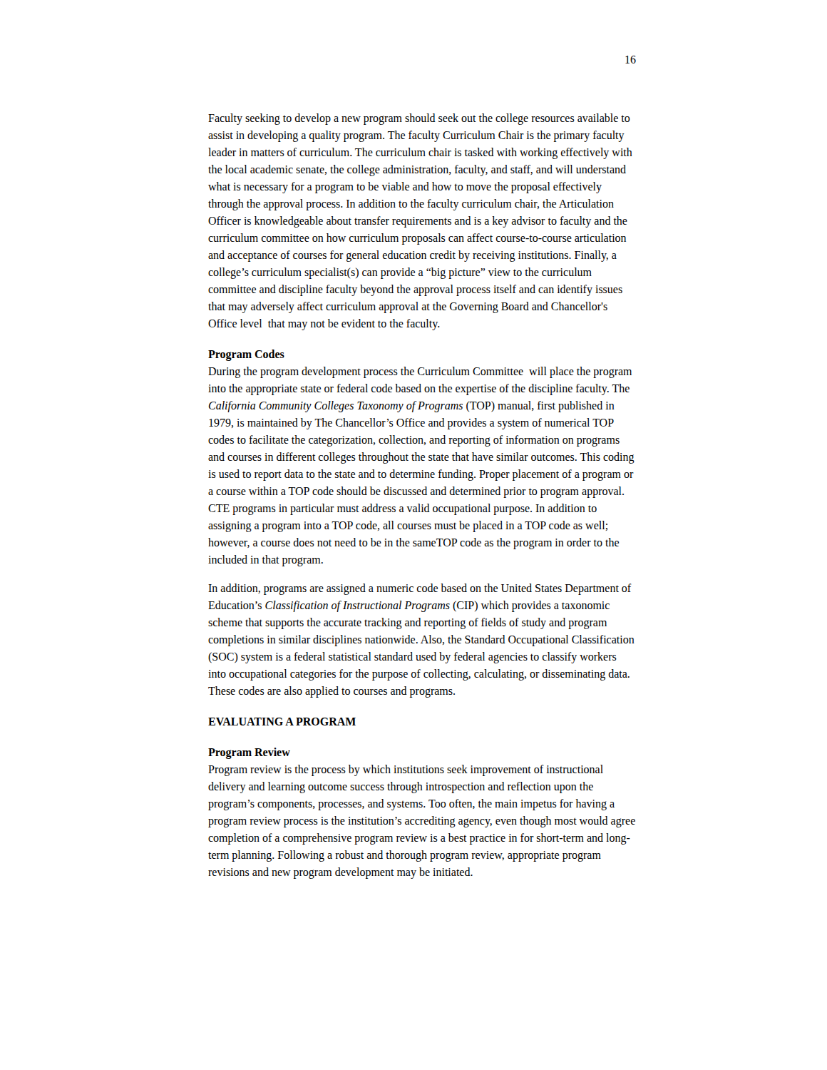16
Faculty seeking to develop a new program should seek out the college resources available to assist in developing a quality program. The faculty Curriculum Chair is the primary faculty leader in matters of curriculum. The curriculum chair is tasked with working effectively with the local academic senate, the college administration, faculty, and staff, and will understand what is necessary for a program to be viable and how to move the proposal effectively through the approval process. In addition to the faculty curriculum chair, the Articulation Officer is knowledgeable about transfer requirements and is a key advisor to faculty and the curriculum committee on how curriculum proposals can affect course-to-course articulation and acceptance of courses for general education credit by receiving institutions. Finally, a college’s curriculum specialist(s) can provide a “big picture” view to the curriculum committee and discipline faculty beyond the approval process itself and can identify issues that may adversely affect curriculum approval at the Governing Board and Chancellor's Office level that may not be evident to the faculty.
Program Codes
During the program development process the Curriculum Committee will place the program into the appropriate state or federal code based on the expertise of the discipline faculty. The California Community Colleges Taxonomy of Programs (TOP) manual, first published in 1979, is maintained by The Chancellor’s Office and provides a system of numerical TOP codes to facilitate the categorization, collection, and reporting of information on programs and courses in different colleges throughout the state that have similar outcomes. This coding is used to report data to the state and to determine funding. Proper placement of a program or a course within a TOP code should be discussed and determined prior to program approval. CTE programs in particular must address a valid occupational purpose. In addition to assigning a program into a TOP code, all courses must be placed in a TOP code as well; however, a course does not need to be in the sameTOP code as the program in order to the included in that program.
In addition, programs are assigned a numeric code based on the United States Department of Education’s Classification of Instructional Programs (CIP) which provides a taxonomic scheme that supports the accurate tracking and reporting of fields of study and program completions in similar disciplines nationwide. Also, the Standard Occupational Classification (SOC) system is a federal statistical standard used by federal agencies to classify workers into occupational categories for the purpose of collecting, calculating, or disseminating data. These codes are also applied to courses and programs.
EVALUATING A PROGRAM
Program Review
Program review is the process by which institutions seek improvement of instructional delivery and learning outcome success through introspection and reflection upon the program’s components, processes, and systems. Too often, the main impetus for having a program review process is the institution’s accrediting agency, even though most would agree completion of a comprehensive program review is a best practice in for short-term and long-term planning. Following a robust and thorough program review, appropriate program revisions and new program development may be initiated.